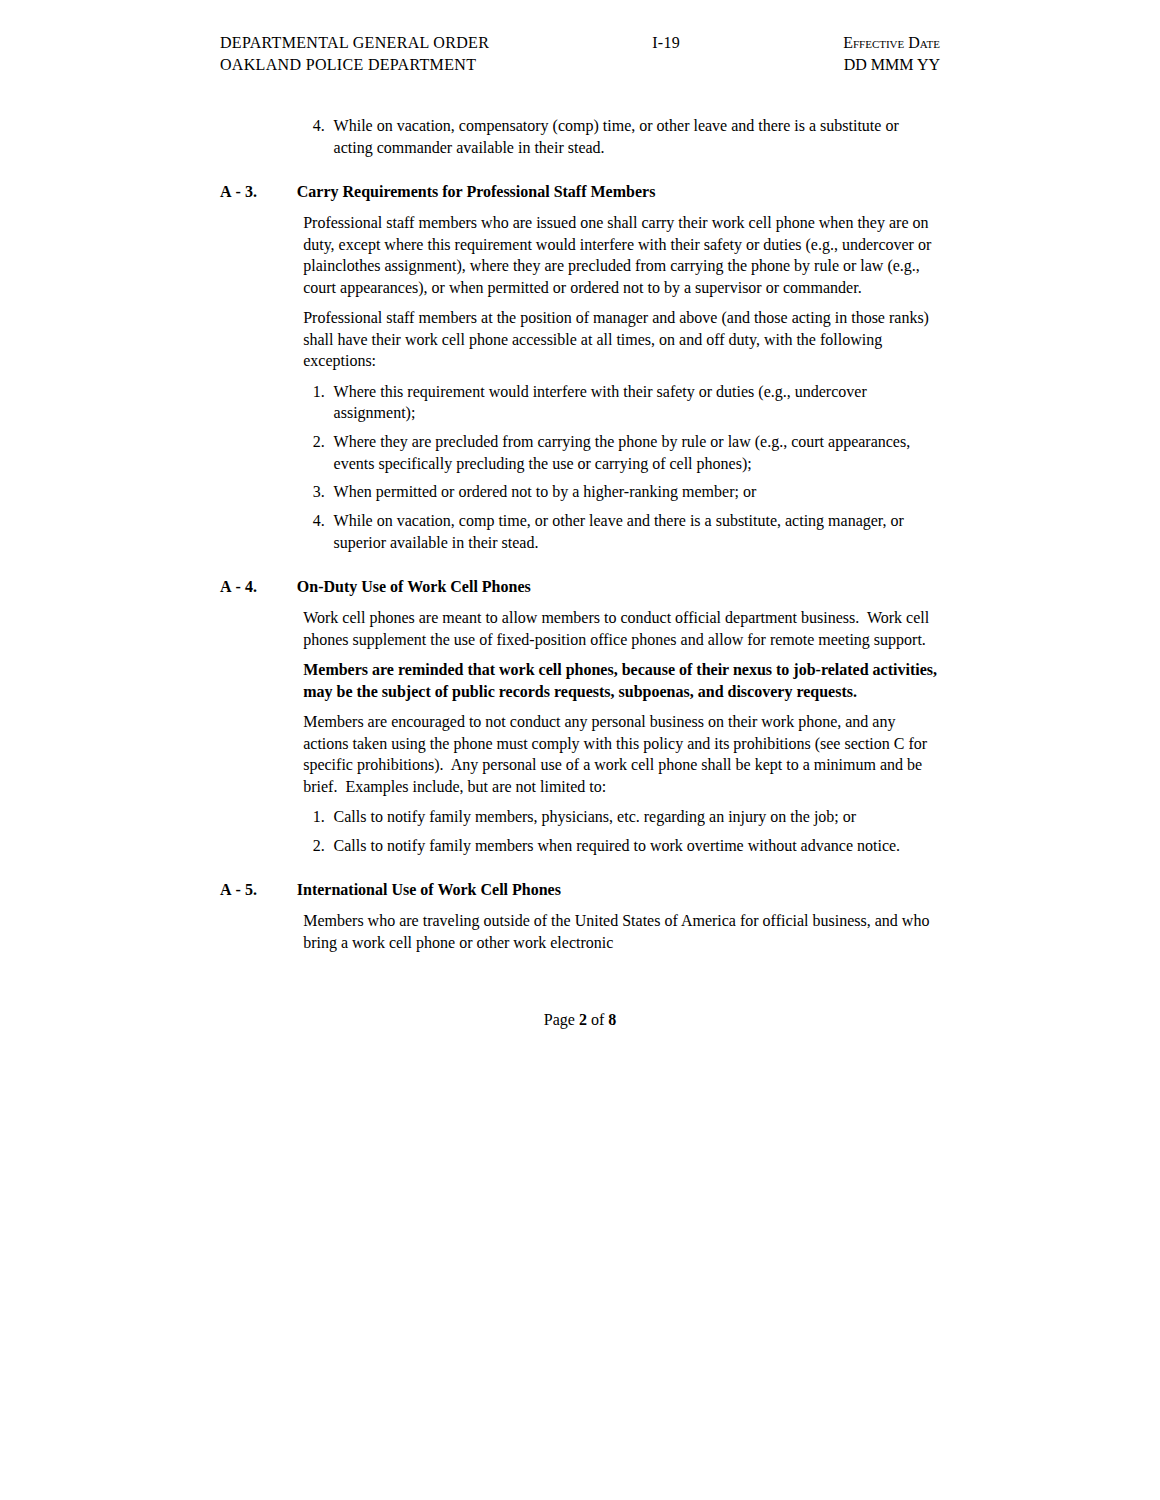Departmental General Order I-19 Effective Date
Oakland Police Department DD MMM YY
While on vacation, compensatory (comp) time, or other leave and there is a substitute or acting commander available in their stead.
A - 3. Carry Requirements for Professional Staff Members
Professional staff members who are issued one shall carry their work cell phone when they are on duty, except where this requirement would interfere with their safety or duties (e.g., undercover or plainclothes assignment), where they are precluded from carrying the phone by rule or law (e.g., court appearances), or when permitted or ordered not to by a supervisor or commander.
Professional staff members at the position of manager and above (and those acting in those ranks) shall have their work cell phone accessible at all times, on and off duty, with the following exceptions:
Where this requirement would interfere with their safety or duties (e.g., undercover assignment);
Where they are precluded from carrying the phone by rule or law (e.g., court appearances, events specifically precluding the use or carrying of cell phones);
When permitted or ordered not to by a higher-ranking member; or
While on vacation, comp time, or other leave and there is a substitute, acting manager, or superior available in their stead.
A - 4. On-Duty Use of Work Cell Phones
Work cell phones are meant to allow members to conduct official department business. Work cell phones supplement the use of fixed-position office phones and allow for remote meeting support.
Members are reminded that work cell phones, because of their nexus to job-related activities, may be the subject of public records requests, subpoenas, and discovery requests.
Members are encouraged to not conduct any personal business on their work phone, and any actions taken using the phone must comply with this policy and its prohibitions (see section C for specific prohibitions). Any personal use of a work cell phone shall be kept to a minimum and be brief. Examples include, but are not limited to:
Calls to notify family members, physicians, etc. regarding an injury on the job; or
Calls to notify family members when required to work overtime without advance notice.
A - 5. International Use of Work Cell Phones
Members who are traveling outside of the United States of America for official business, and who bring a work cell phone or other work electronic
Page 2 of 8